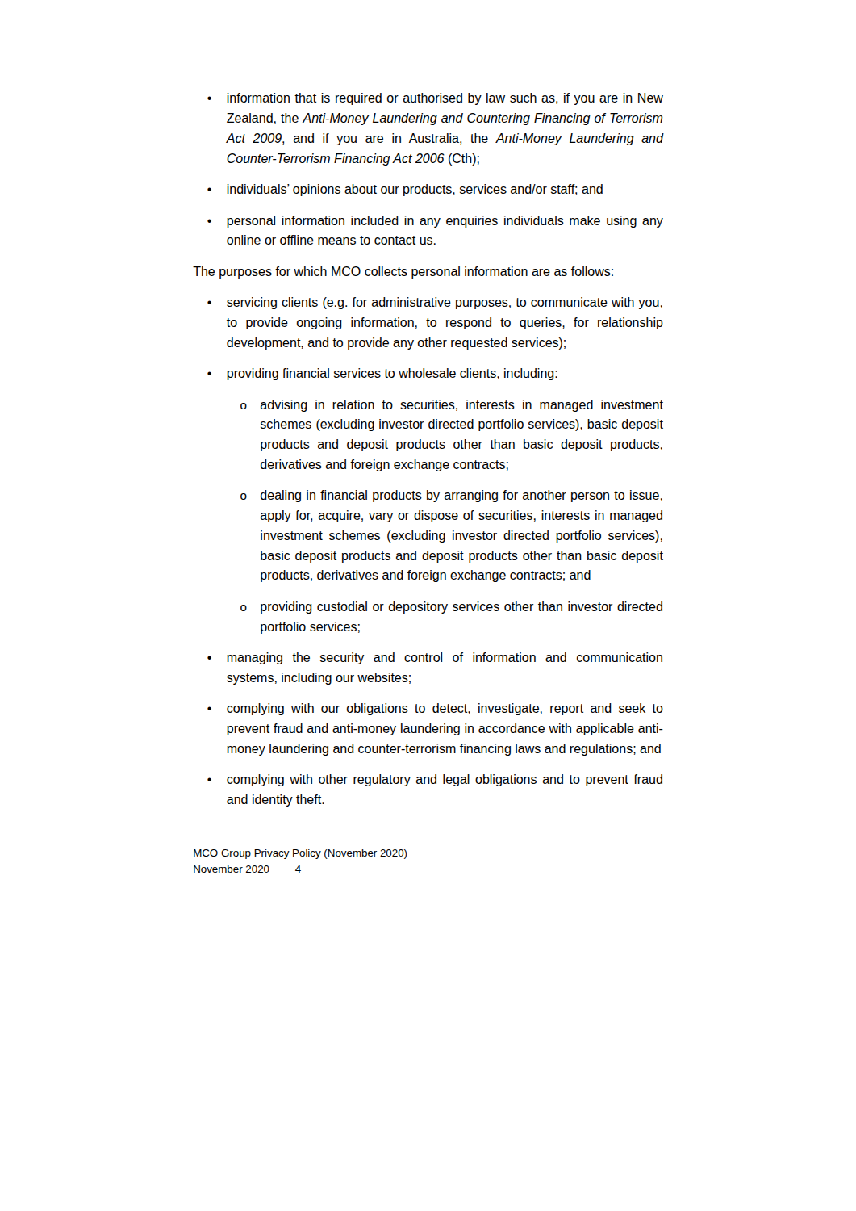information that is required or authorised by law such as, if you are in New Zealand, the Anti-Money Laundering and Countering Financing of Terrorism Act 2009, and if you are in Australia, the Anti-Money Laundering and Counter-Terrorism Financing Act 2006 (Cth);
individuals’ opinions about our products, services and/or staff; and
personal information included in any enquiries individuals make using any online or offline means to contact us.
The purposes for which MCO collects personal information are as follows:
servicing clients (e.g. for administrative purposes, to communicate with you, to provide ongoing information, to respond to queries, for relationship development, and to provide any other requested services);
providing financial services to wholesale clients, including:
advising in relation to securities, interests in managed investment schemes (excluding investor directed portfolio services), basic deposit products and deposit products other than basic deposit products, derivatives and foreign exchange contracts;
dealing in financial products by arranging for another person to issue, apply for, acquire, vary or dispose of securities, interests in managed investment schemes (excluding investor directed portfolio services), basic deposit products and deposit products other than basic deposit products, derivatives and foreign exchange contracts; and
providing custodial or depository services other than investor directed portfolio services;
managing the security and control of information and communication systems, including our websites;
complying with our obligations to detect, investigate, report and seek to prevent fraud and anti-money laundering in accordance with applicable anti-money laundering and counter-terrorism financing laws and regulations; and
complying with other regulatory and legal obligations and to prevent fraud and identity theft.
MCO Group Privacy Policy (November 2020)
November 20204